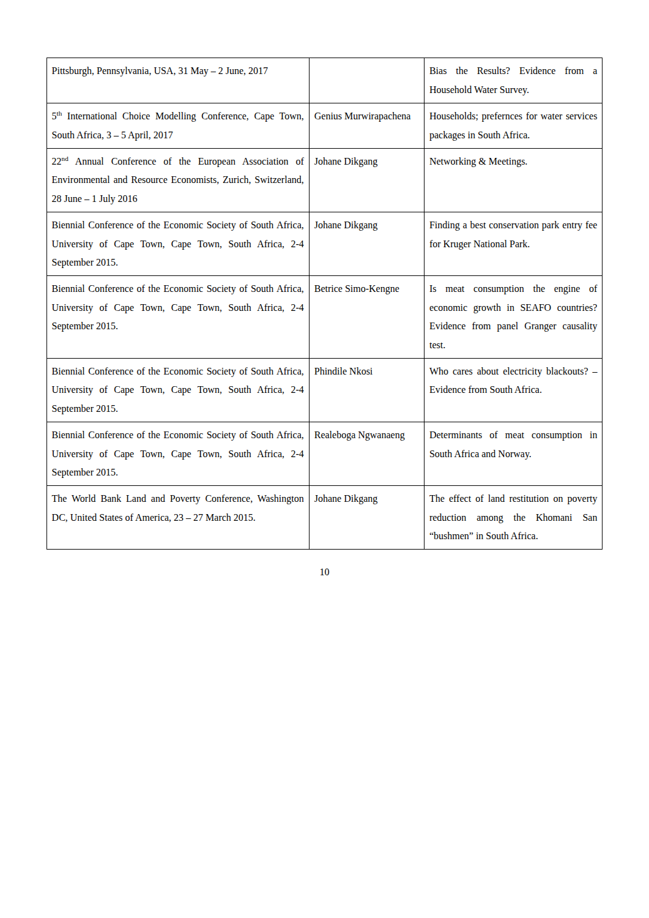| Pittsburgh, Pennsylvania, USA, 31 May – 2 June, 2017 | | Bias the Results? Evidence from a Household Water Survey. |
| 5 th International Choice Modelling Conference, Cape Town, South Africa, 3 – 5 April, 2017 | Genius Murwirapachena | Households; prefernces for water services packages in South Africa. |
| 22 nd Annual Conference of the European Association of Environmental and Resource Economists, Zurich, Switzerland, 28 June – 1 July 2016 | Johane Dikgang | Networking & Meetings. |
| Biennial Conference of the Economic Society of South Africa, University of Cape Town, Cape Town, South Africa, 2-4 September 2015. | Johane Dikgang | Finding a best conservation park entry fee for Kruger National Park. |
| Biennial Conference of the Economic Society of South Africa, University of Cape Town, Cape Town, South Africa, 2-4 September 2015. | Betrice Simo-Kengne | Is meat consumption the engine of economic growth in SEAFO countries? Evidence from panel Granger causality test. |
| Biennial Conference of the Economic Society of South Africa, University of Cape Town, Cape Town, South Africa, 2-4 September 2015. | Phindile Nkosi | Who cares about electricity blackouts? – Evidence from South Africa. |
| Biennial Conference of the Economic Society of South Africa, University of Cape Town, Cape Town, South Africa, 2-4 September 2015. | Realeboga Ngwanaeng | Determinants of meat consumption in South Africa and Norway. |
| The World Bank Land and Poverty Conference, Washington DC, United States of America, 23 – 27 March 2015. | Johane Dikgang | The effect of land restitution on poverty reduction among the Khomani San “bushmen” in South Africa. |
10